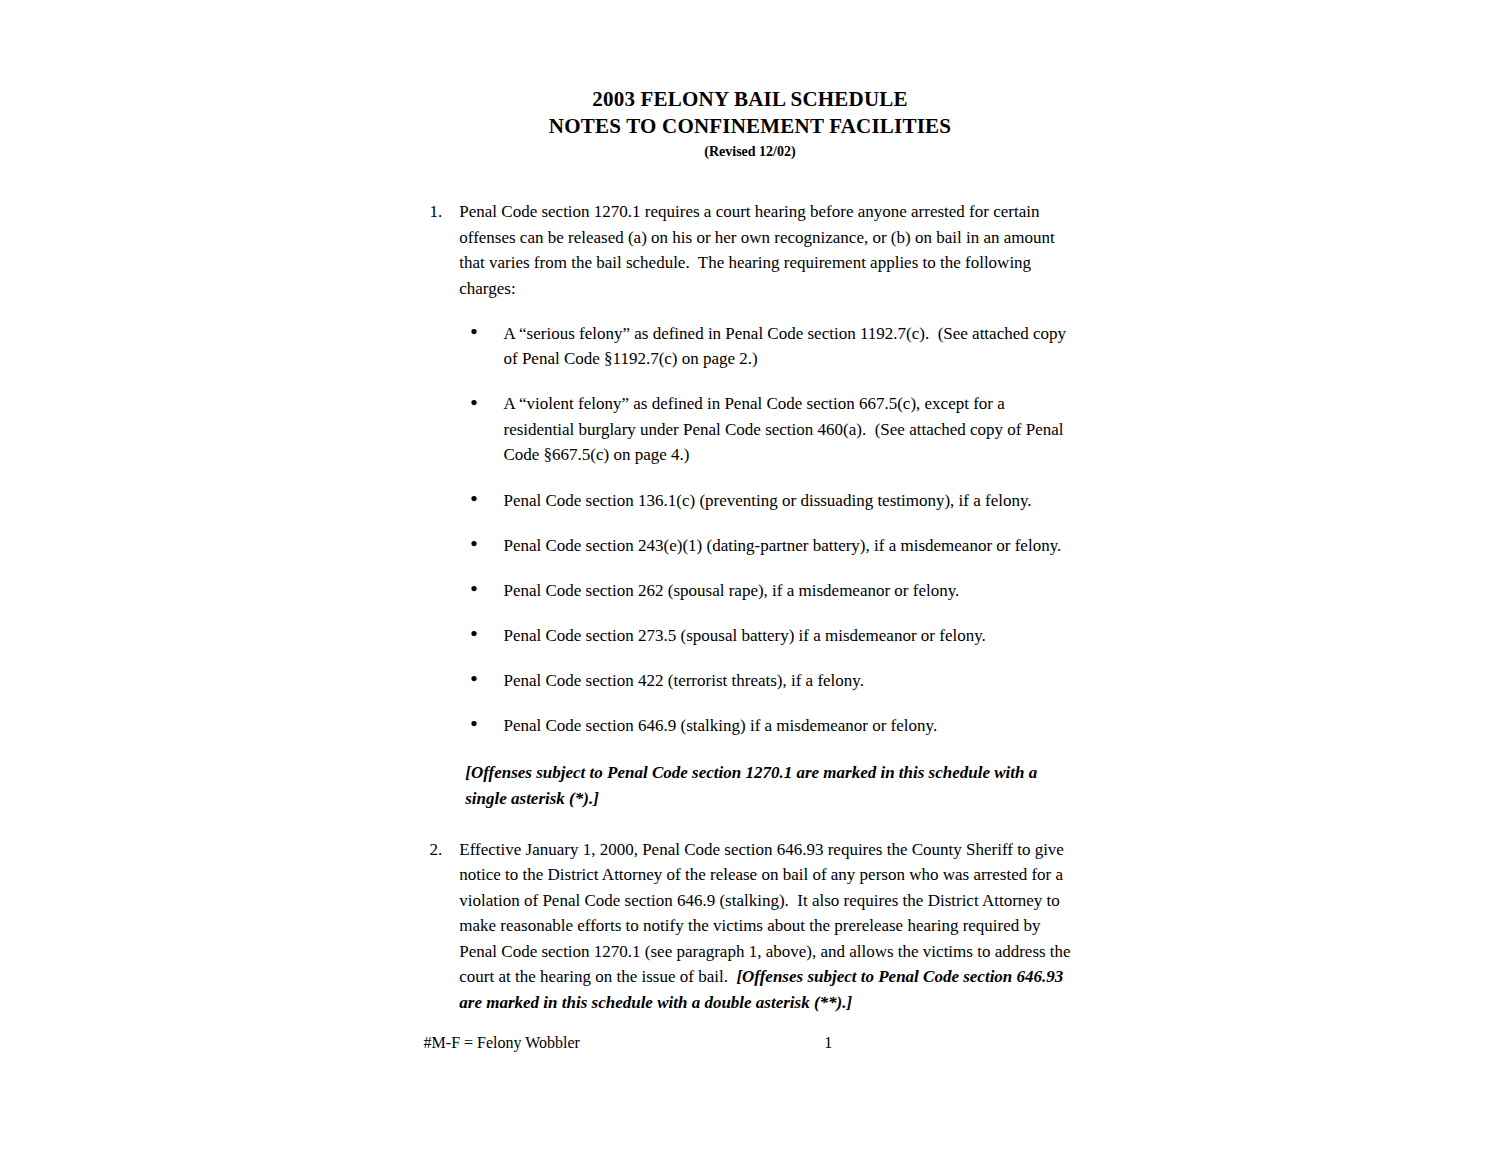2003 FELONY BAIL SCHEDULE
NOTES TO CONFINEMENT FACILITIES
(Revised 12/02)
Penal Code section 1270.1 requires a court hearing before anyone arrested for certain offenses can be released (a) on his or her own recognizance, or (b) on bail in an amount that varies from the bail schedule. The hearing requirement applies to the following charges:
A “serious felony” as defined in Penal Code section 1192.7(c). (See attached copy of Penal Code §1192.7(c) on page 2.)
A “violent felony” as defined in Penal Code section 667.5(c), except for a residential burglary under Penal Code section 460(a). (See attached copy of Penal Code §667.5(c) on page 4.)
Penal Code section 136.1(c) (preventing or dissuading testimony), if a felony.
Penal Code section 243(e)(1) (dating-partner battery), if a misdemeanor or felony.
Penal Code section 262 (spousal rape), if a misdemeanor or felony.
Penal Code section 273.5 (spousal battery) if a misdemeanor or felony.
Penal Code section 422 (terrorist threats), if a felony.
Penal Code section 646.9 (stalking) if a misdemeanor or felony.
[Offenses subject to Penal Code section 1270.1 are marked in this schedule with a single asterisk (*).]
Effective January 1, 2000, Penal Code section 646.93 requires the County Sheriff to give notice to the District Attorney of the release on bail of any person who was arrested for a violation of Penal Code section 646.9 (stalking). It also requires the District Attorney to make reasonable efforts to notify the victims about the prerelease hearing required by Penal Code section 1270.1 (see paragraph 1, above), and allows the victims to address the court at the hearing on the issue of bail. [Offenses subject to Penal Code section 646.93 are marked in this schedule with a double asterisk (**).]
#M-F = Felony Wobbler
1